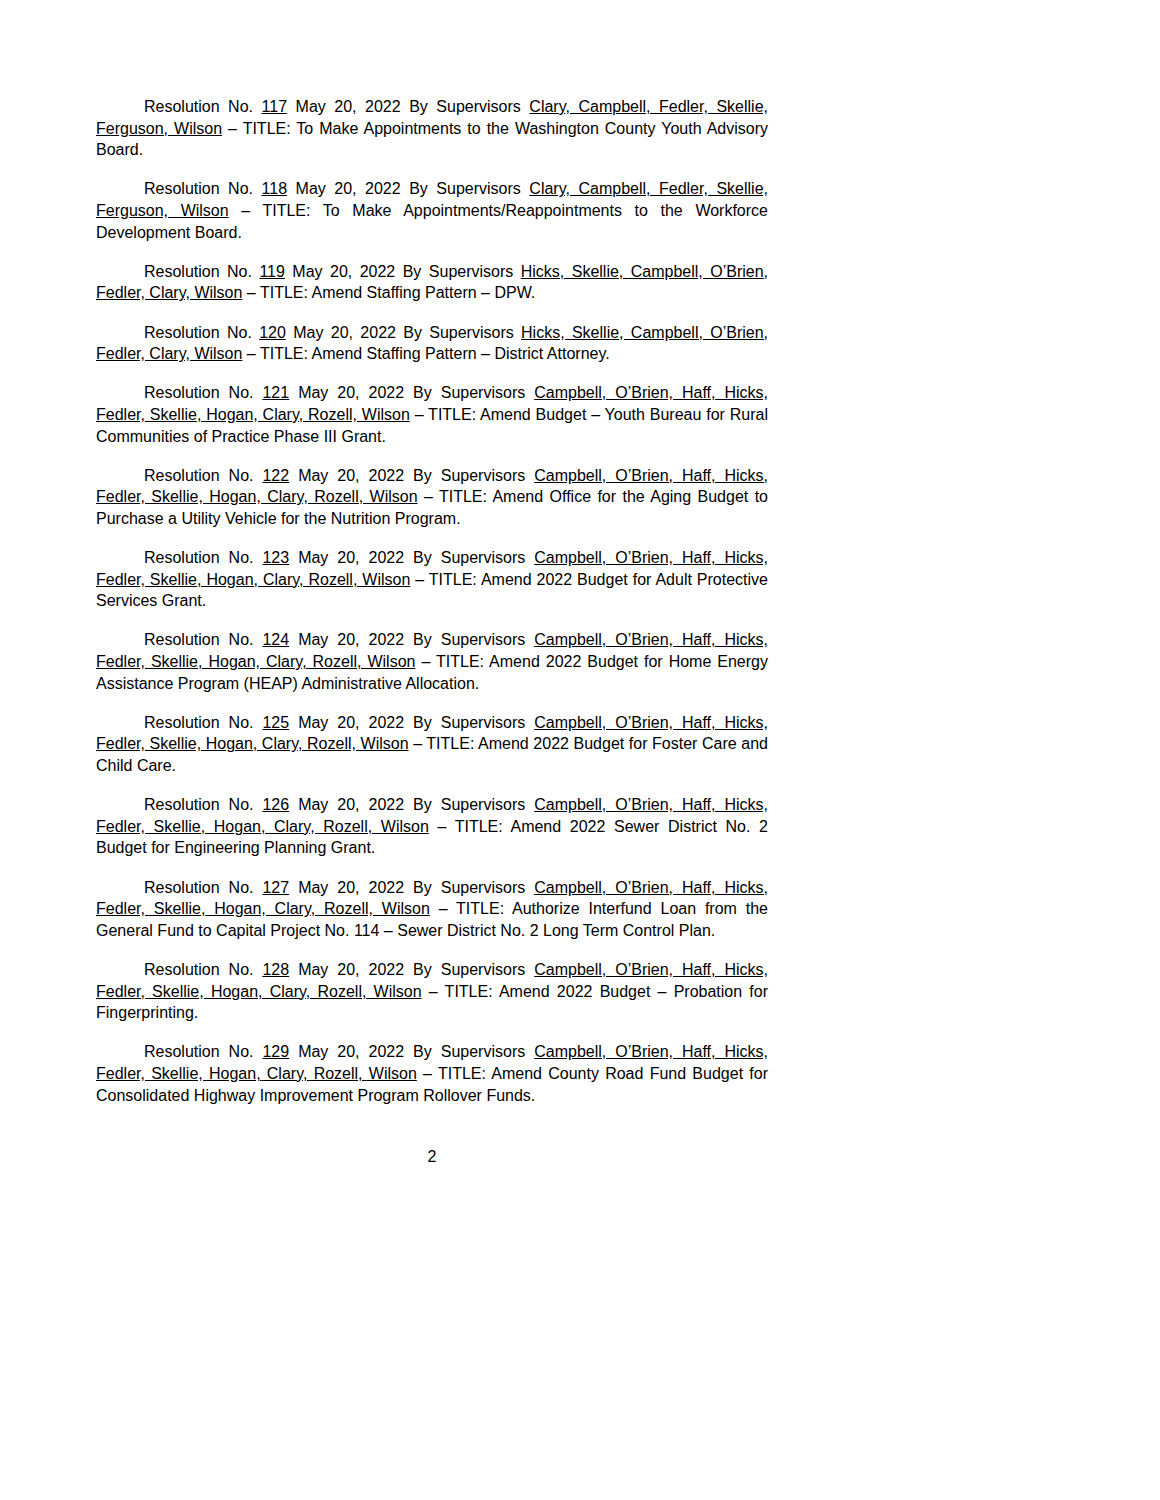Resolution No. 117 May 20, 2022 By Supervisors Clary, Campbell, Fedler, Skellie, Ferguson, Wilson – TITLE: To Make Appointments to the Washington County Youth Advisory Board.
Resolution No. 118 May 20, 2022 By Supervisors Clary, Campbell, Fedler, Skellie, Ferguson, Wilson – TITLE: To Make Appointments/Reappointments to the Workforce Development Board.
Resolution No. 119 May 20, 2022 By Supervisors Hicks, Skellie, Campbell, O’Brien, Fedler, Clary, Wilson – TITLE: Amend Staffing Pattern – DPW.
Resolution No. 120 May 20, 2022 By Supervisors Hicks, Skellie, Campbell, O’Brien, Fedler, Clary, Wilson – TITLE: Amend Staffing Pattern – District Attorney.
Resolution No. 121 May 20, 2022 By Supervisors Campbell, O’Brien, Haff, Hicks, Fedler, Skellie, Hogan, Clary, Rozell, Wilson – TITLE: Amend Budget – Youth Bureau for Rural Communities of Practice Phase III Grant.
Resolution No. 122 May 20, 2022 By Supervisors Campbell, O’Brien, Haff, Hicks, Fedler, Skellie, Hogan, Clary, Rozell, Wilson – TITLE: Amend Office for the Aging Budget to Purchase a Utility Vehicle for the Nutrition Program.
Resolution No. 123 May 20, 2022 By Supervisors Campbell, O’Brien, Haff, Hicks, Fedler, Skellie, Hogan, Clary, Rozell, Wilson – TITLE: Amend 2022 Budget for Adult Protective Services Grant.
Resolution No. 124 May 20, 2022 By Supervisors Campbell, O’Brien, Haff, Hicks, Fedler, Skellie, Hogan, Clary, Rozell, Wilson – TITLE: Amend 2022 Budget for Home Energy Assistance Program (HEAP) Administrative Allocation.
Resolution No. 125 May 20, 2022 By Supervisors Campbell, O’Brien, Haff, Hicks, Fedler, Skellie, Hogan, Clary, Rozell, Wilson – TITLE: Amend 2022 Budget for Foster Care and Child Care.
Resolution No. 126 May 20, 2022 By Supervisors Campbell, O’Brien, Haff, Hicks, Fedler, Skellie, Hogan, Clary, Rozell, Wilson – TITLE: Amend 2022 Sewer District No. 2 Budget for Engineering Planning Grant.
Resolution No. 127 May 20, 2022 By Supervisors Campbell, O’Brien, Haff, Hicks, Fedler, Skellie, Hogan, Clary, Rozell, Wilson – TITLE: Authorize Interfund Loan from the General Fund to Capital Project No. 114 – Sewer District No. 2 Long Term Control Plan.
Resolution No. 128 May 20, 2022 By Supervisors Campbell, O’Brien, Haff, Hicks, Fedler, Skellie, Hogan, Clary, Rozell, Wilson – TITLE: Amend 2022 Budget – Probation for Fingerprinting.
Resolution No. 129 May 20, 2022 By Supervisors Campbell, O’Brien, Haff, Hicks, Fedler, Skellie, Hogan, Clary, Rozell, Wilson – TITLE: Amend County Road Fund Budget for Consolidated Highway Improvement Program Rollover Funds.
2